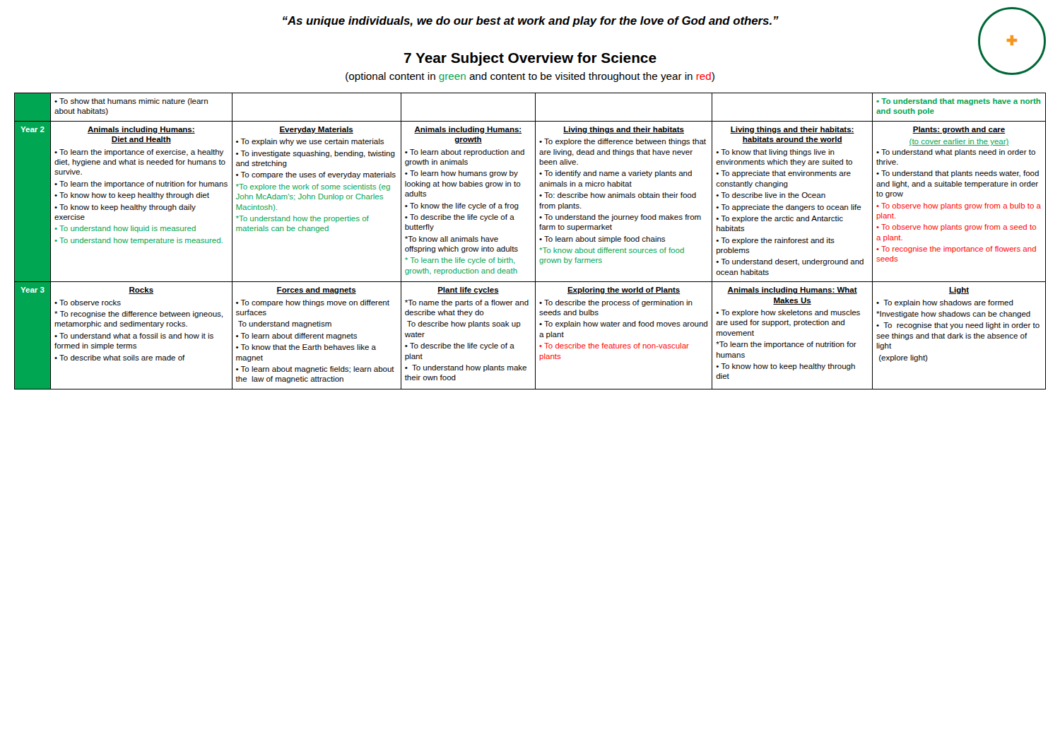✚
“As unique individuals, we do our best at work and play for the love of God and others.”
7 Year Subject Overview for Science
(optional content in green and content to be visited throughout the year in red)
| | • To show that humans mimic nature (learn about habitats) | | | | | • To understand that magnets have a north and south pole |
| Year 2 | Animals including Humans: Diet and Health • To learn the importance of exercise, a healthy diet, hygiene and what is needed for humans to survive. • To learn the importance of nutrition for humans • To know how to keep healthy through diet • To know to keep healthy through daily exercise • To understand how liquid is measured • To understand how temperature is measured. | Everyday Materials • To explain why we use certain materials • To investigate squashing, bending, twisting and stretching • To compare the uses of everyday materials *To explore the work of some scientists (eg John McAdam's; John Dunlop or Charles Macintosh). *To understand how the properties of materials can be changed | Animals including Humans: growth • To learn about reproduction and growth in animals • To learn how humans grow by looking at how babies grow in to adults • To know the life cycle of a frog • To describe the life cycle of a butterfly *To know all animals have offspring which grow into adults * To learn the life cycle of birth, growth, reproduction and death | Living things and their habitats • To explore the difference between things that are living, dead and things that have never been alive. • To identify and name a variety plants and animals in a micro habitat • To: describe how animals obtain their food from plants. • To understand the journey food makes from farm to supermarket • To learn about simple food chains *To know about different sources of food grown by farmers | Living things and their habitats: habitats around the world • To know that living things live in environments which they are suited to • To appreciate that environments are constantly changing • To describe live in the Ocean • To appreciate the dangers to ocean life • To explore the arctic and Antarctic habitats • To explore the rainforest and its problems • To understand desert, underground and ocean habitats | Plants: growth and care (to cover earlier in the year) • To understand what plants need in order to thrive. • To understand that plants needs water, food and light, and a suitable temperature in order to grow • To observe how plants grow from a bulb to a plant. • To observe how plants grow from a seed to a plant. • To recognise the importance of flowers and seeds |
| Year 3 | Rocks • To observe rocks * To recognise the difference between igneous, metamorphic and sedimentary rocks. • To understand what a fossil is and how it is formed in simple terms • To describe what soils are made of | Forces and magnets • To compare how things move on different surfaces To understand magnetism • To learn about different magnets • To know that the Earth behaves like a magnet • To learn about magnetic fields; learn about the law of magnetic attraction | Plant life cycles *To name the parts of a flower and describe what they do To describe how plants soak up water • To describe the life cycle of a plant • To understand how plants make their own food | Exploring the world of Plants • To describe the process of germination in seeds and bulbs • To explain how water and food moves around a plant • To describe the features of non-vascular plants | Animals including Humans: What Makes Us • To explore how skeletons and muscles are used for support, protection and movement *To learn the importance of nutrition for humans • To know how to keep healthy through diet | Light • To explain how shadows are formed *Investigate how shadows can be changed • To recognise that you need light in order to see things and that dark is the absence of light (explore light) |